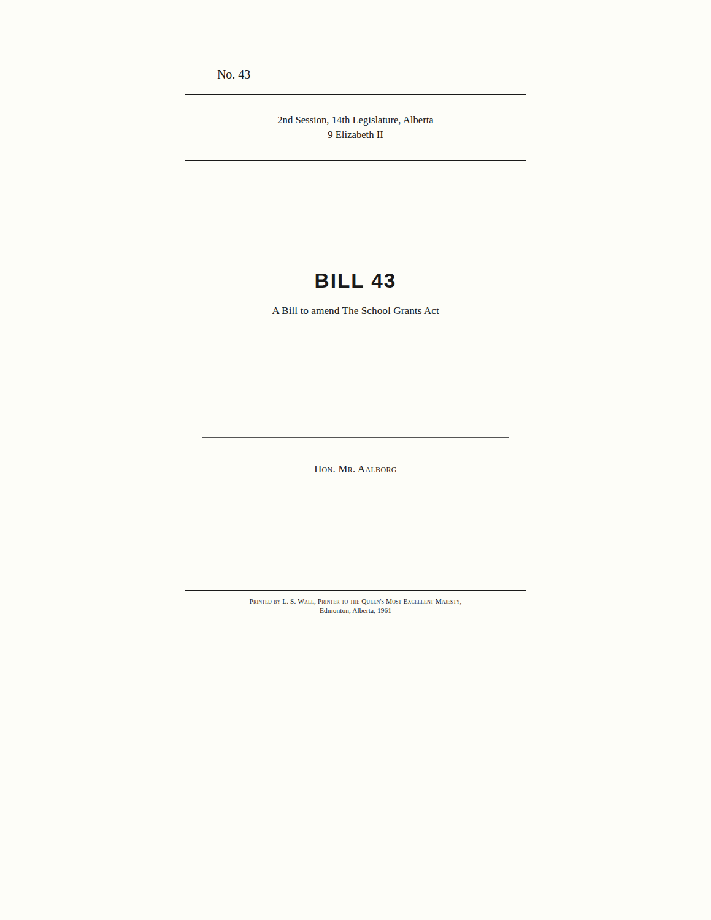No. 43
2nd Session, 14th Legislature, Alberta
9 Elizabeth II
BILL 43
A Bill to amend The School Grants Act
Hon. Mr. Aalborg
Printed by L. S. Wall, Printer to the Queen's Most Excellent Majesty,
Edmonton, Alberta, 1961